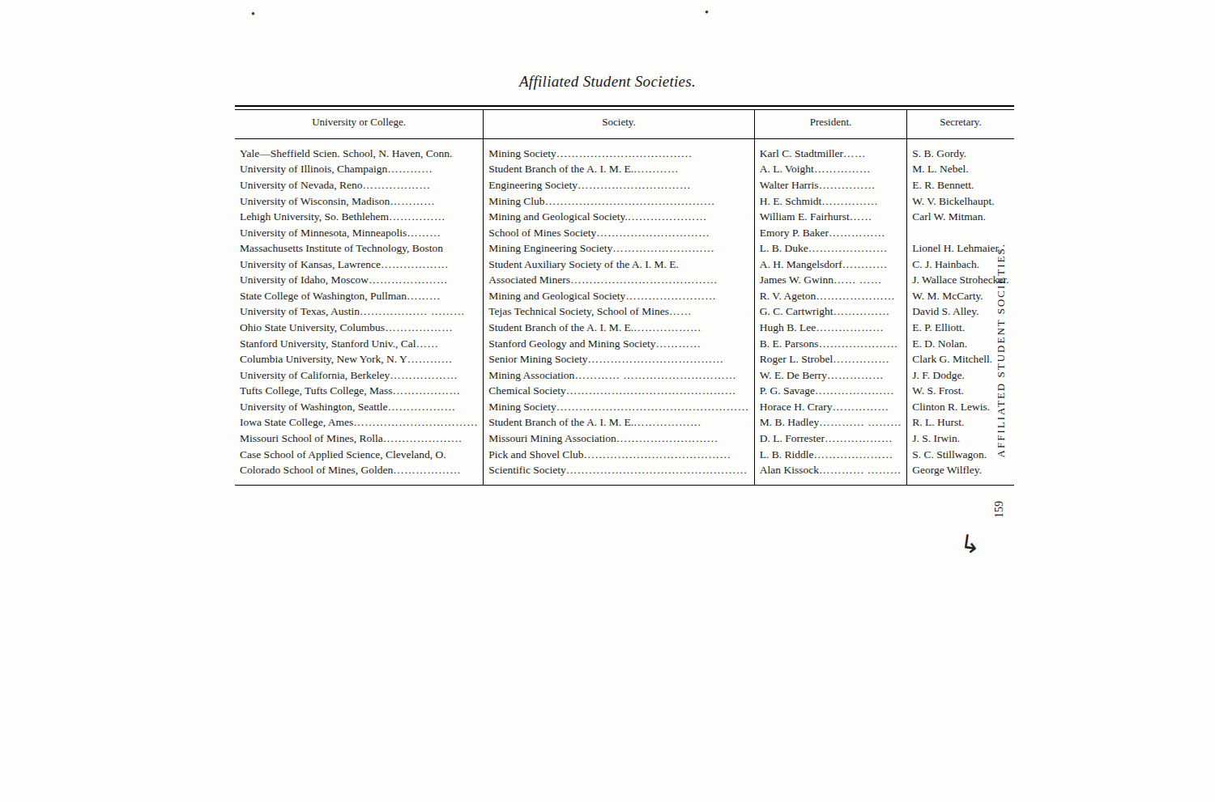• •
Affiliated Student Societies.
| University or College. | Society. | President. | Secretary. |
| --- | --- | --- | --- |
| Yale—Sheffield Scien. School, N. Haven, Conn. | Mining Society ……………………………… | Karl C. Stadtmiller …… | S. B. Gordy. |
| University of Illinois, Champaign ………… | Student Branch of the A. I. M. E. ………… | A. L. Voight …………… | M. L. Nebel. |
| University of Nevada, Reno ……………… | Engineering Society ………………………… | Walter Harris …………… | E. R. Bennett. |
| University of Wisconsin, Madison ………… | Mining Club ……………………………………… | H. E. Schmidt …………… | W. V. Bickelhaupt. |
| Lehigh University, So. Bethlehem …………… | Mining and Geological Society. ………………… | William E. Fairhurst …… | Carl W. Mitman. |
| University of Minnesota, Minneapolis ……… | School of Mines Society ………………………… | Emory P. Baker …………… | |
| Massachusetts Institute of Technology, Boston | Mining Engineering Society ……………………… | L. B. Duke ………………… | Lionel H. Lehmaier. |
| University of Kansas, Lawrence ……………… | Student Auxiliary Society of the A. I. M. E. | A. H. Mangelsdorf ………… | C. J. Hainbach. |
| University of Idaho, Moscow ………………… | Associated Miners ………………………………… | James W. Gwinn …… …… | J. Wallace Strohecker. |
| State College of Washington, Pullman ……… | Mining and Geological Society …………………… | R. V. Ageton ………………… | W. M. McCarty. |
| University of Texas, Austin ……………… ……… | Tejas Technical Society, School of Mines …… | G. C. Cartwright …………… | David S. Alley. |
| Ohio State University, Columbus ……………… | Student Branch of the A. I. M. E. ……………… | Hugh B. Lee ……………… | E. P. Elliott. |
| Stanford University, Stanford Univ., Cal …… | Stanford Geology and Mining Society ………… | B. E. Parsons ………………… | E. D. Nolan. |
| Columbia University, New York, N. Y ………… | Senior Mining Society ……………………………… | Roger L. Strobel …………… | Clark G. Mitchell. |
| University of California, Berkeley ……………… | Mining Association ………… ………………………… | W. E. De Berry …………… | J. F. Dodge. |
| Tufts College, Tufts College, Mass ……………… | Chemical Society ……………………………………… | P. G. Savage ………………… | W. S. Frost. |
| University of Washington, Seattle ……………… | Mining Society …………………………………………… | Horace H. Crary …………… | Clinton R. Lewis. |
| Iowa State College, Ames …………………………… | Student Branch of the A. I. M. E. ……………… | M. B. Hadley ………… ……… | R. L. Hurst. |
| Missouri School of Mines, Rolla ………………… | Missouri Mining Association ……………………… | D. L. Forrester ……………… | J. S. Irwin. |
| Case School of Applied Science, Cleveland, O. | Pick and Shovel Club ………………………………… | L. B. Riddle ………………… | S. C. Stillwagon. |
| Colorado School of Mines, Golden ……………… | Scientific Society ………………………………………… | Alan Kissock ………… ……… | George Wilfley. |
Affiliated Student Societies.
159
↳